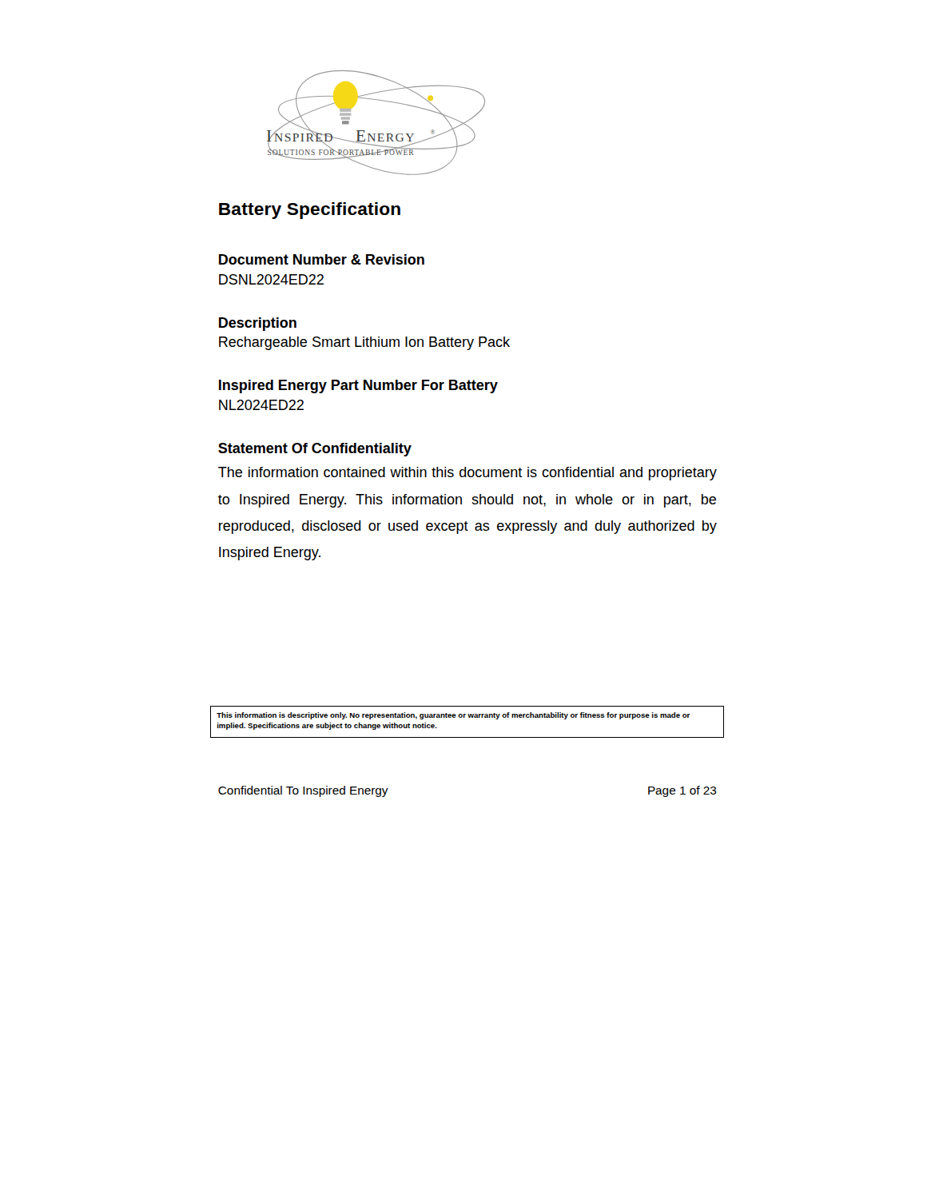I NSPIRED E NERGY ® SOLUTIONS FOR PORTABLE POWER
Battery Specification
Document Number & Revision
DSNL2024ED22
Description
Rechargeable Smart Lithium Ion Battery Pack
Inspired Energy Part Number For Battery
NL2024ED22
Statement Of Confidentiality
The information contained within this document is confidential and proprietary to Inspired Energy. This information should not, in whole or in part, be reproduced, disclosed or used except as expressly and duly authorized by Inspired Energy.
This information is descriptive only. No representation, guarantee or warranty of merchantability or fitness for purpose is made or implied. Specifications are subject to change without notice.
Confidential To Inspired Energy Page 1 of 23